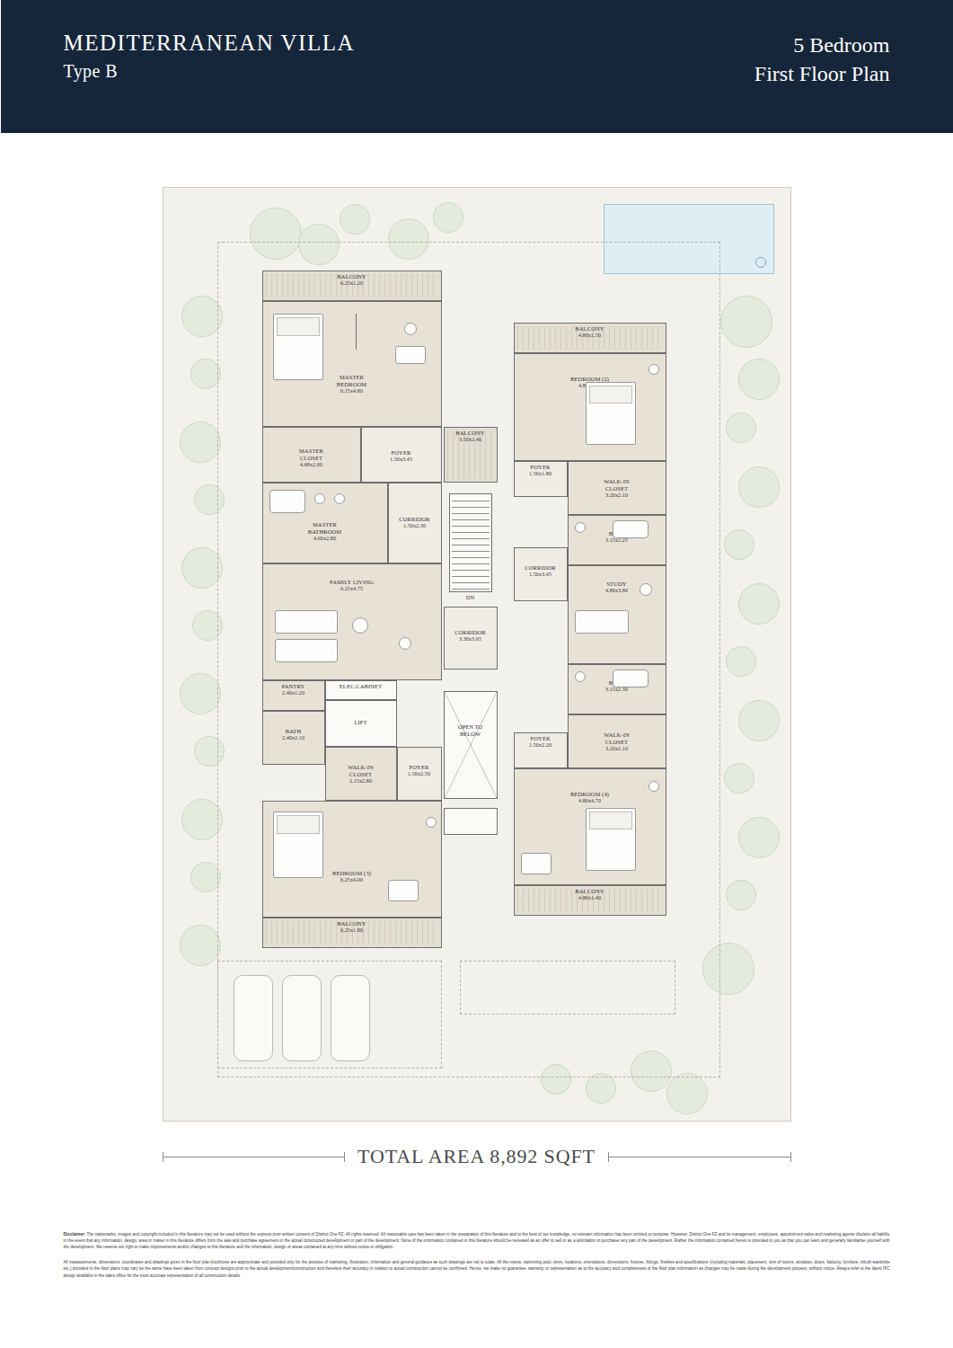Mediterranean Villa
Type B
5 Bedroom
First Floor Plan
BALCONY 6.25x1.20
MASTER
BEDROOM 6.25x4.80
MASTER
CLOSET 4.68x2.00
FOYER 1.50x3.45
MASTER
BATHROOM 4.60x2.80
CORRIDOR 1.50x2.30
FAMILY LIVING 6.25x4.75
PANTRY 2.40x1.20
ELEC.CABINET
LIFT
BATH 2.40x2.10
WALK-IN
CLOSET 2.15x2.80
FOYER 1.50x2.50
BEDROOM (3) 6.25x4.00
BALCONY 6.25x1.80
BALCONY 3.50x2.40
DN
CORRIDOR 3.30x3.05
OPEN TO
BELOW
BALCONY 4.80x1.50
BEDROOM (2) 4.80x4.00
FOYER 1.50x1.80
WALK-IN
CLOSET 3.20x2.10
BATH 3.15x2.25
CORRIDOR 1.50x3.45
STUDY 4.80x3.80
BATH 3.15x2.30
WALK-IN
CLOSET 3.20x2.10
FOYER 1.50x2.20
BEDROOM (4) 4.80x4.70
BALCONY 4.80x1.40
TOTAL AREA 8,892 SQFT
Disclaimer: The trademarks, images and copyright included in this literature may not be used without the express prior written consent of District One FZ. All rights reserved. All reasonable care has been taken in the preparation of this literature and to the best of our knowledge, no relevant information has been omitted on purpose. However, District One FZ and its management, employees, appointment sales and marketing agents disclaim all liability in the event that any information, design, area or matter in this literature differs from the sale and purchase agreement or the actual constructed development or part of the development. None of the information contained in this literature should be reviewed as an offer to sell or as a solicitation to purchaser any part of the development. Rather the information contained herein is provided to you as that you can learn and generally familiarise yourself with the development. We reserve our right to make improvements and/or changes to this literature and the information, design or areas contained at any time without notice or obligation.
All measurements, dimensions, coordinates and drawings given in the floor plan brochures are approximate and provided only for the purpose of marketing, illustration, information and general guidance as such drawings are not to scale. All the rooms, swimming pool, sizes, locations, orientations, dimensions, fixtures, fittings, finishes and specifications (including materials, placement, size of rooms, windows, doors, balcony, furniture, inbuilt wardrobe etc.) provided in the floor plans may vary as the same have been taken from concept designs prior to the actual development/construction and therefore their accuracy in relation to actual construction cannot be confirmed. Hence, we make no guarantee, warranty or representation as to the accuracy and completeness of the floor plan information as changes may be made during the development process, without notice. Always refer to the latest IFC design available in the sales office for the most accurate representation of all construction details.